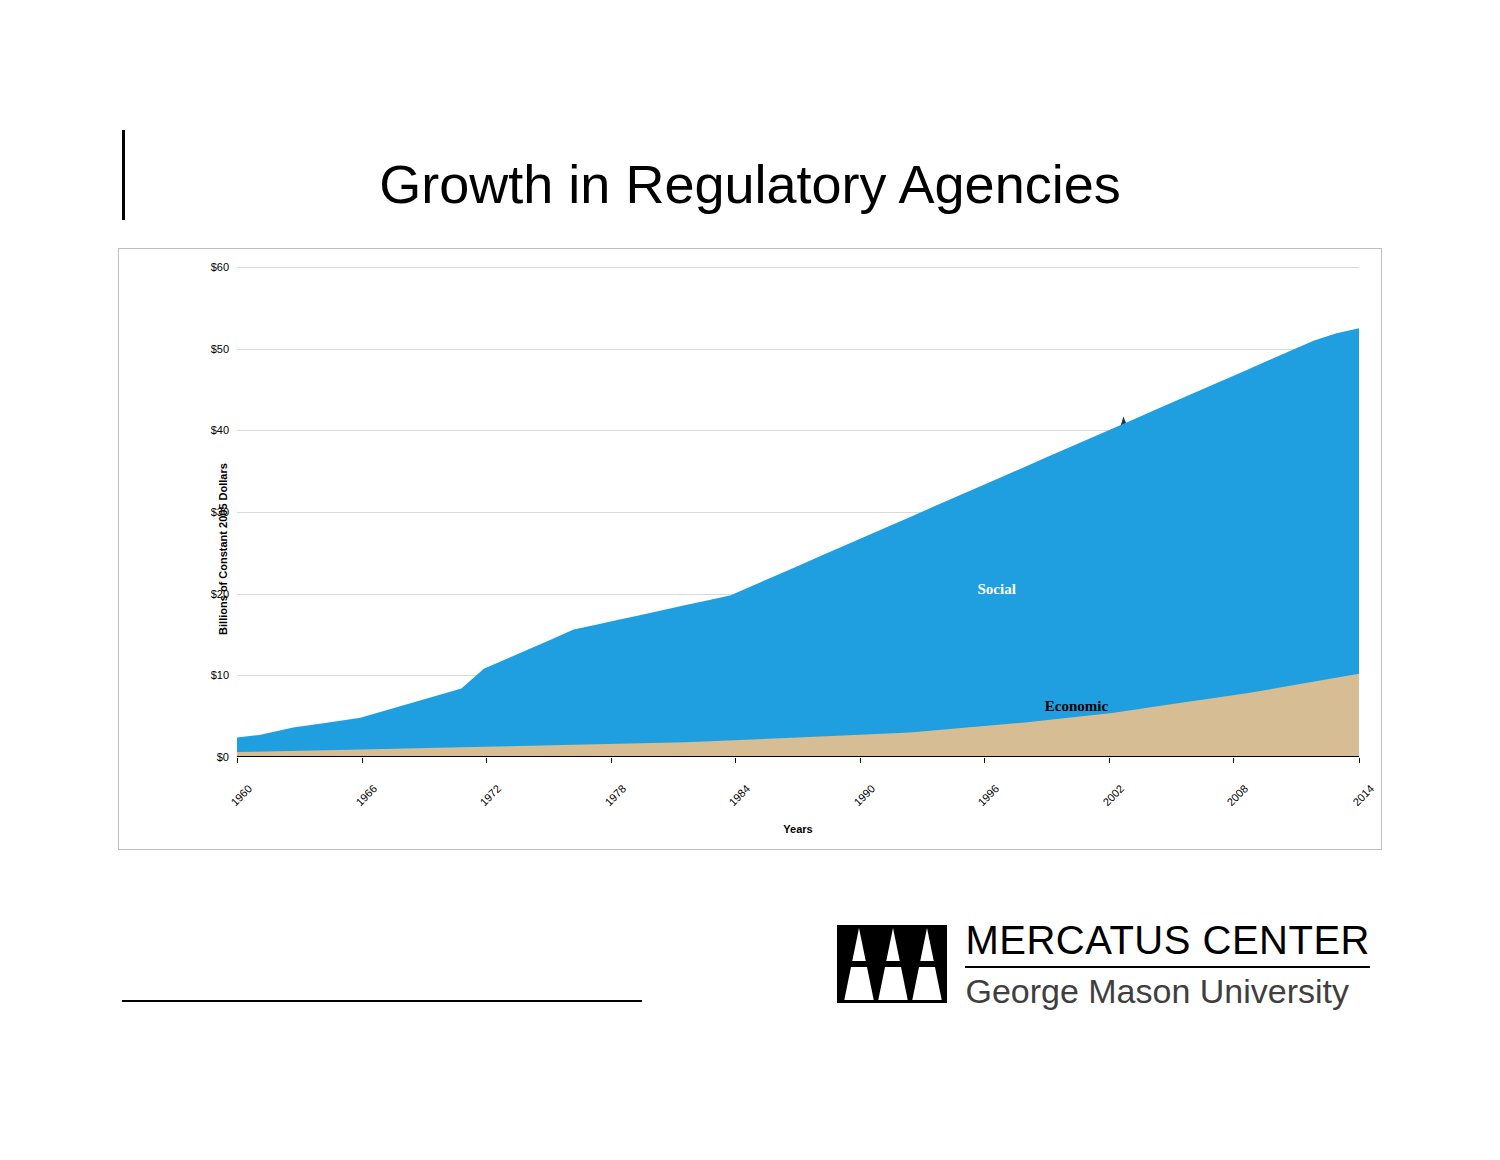Growth in Regulatory Agencies
Billions of Constant 2005 Dollars
$60
$50
$40
$30
$20
$10
$0
TSA
Social
Economic
1960
1966
1972
1978
1984
1990
1996
2002
2008
2014
Years
MERCATUS CENTER
George Mason University